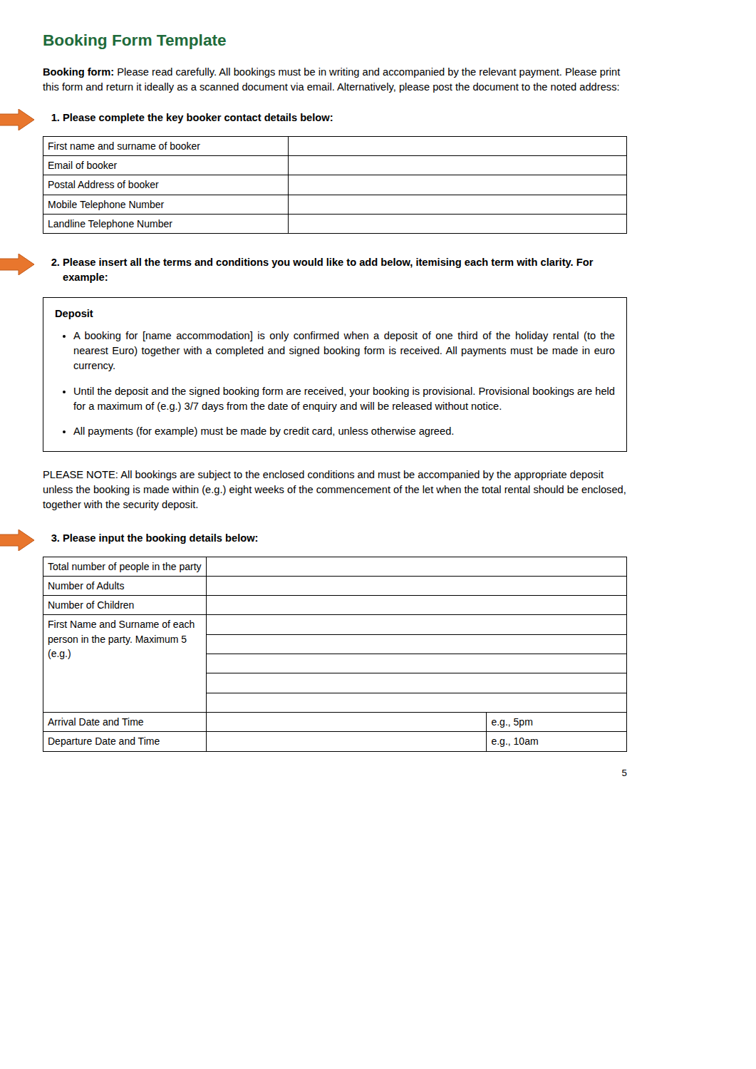Booking Form Template
Booking form: Please read carefully. All bookings must be in writing and accompanied by the relevant payment. Please print this form and return it ideally as a scanned document via email. Alternatively, please post the document to the noted address:
Please complete the key booker contact details below:
| First name and surname of booker | |
| Email of booker | |
| Postal Address of booker | |
| Mobile Telephone Number | |
| Landline Telephone Number | |
Please insert all the terms and conditions you would like to add below, itemising each term with clarity. For example:
Deposit
A booking for [name accommodation] is only confirmed when a deposit of one third of the holiday rental (to the nearest Euro) together with a completed and signed booking form is received. All payments must be made in euro currency.
Until the deposit and the signed booking form are received, your booking is provisional. Provisional bookings are held for a maximum of (e.g.) 3/7 days from the date of enquiry and will be released without notice.
All payments (for example) must be made by credit card, unless otherwise agreed.
PLEASE NOTE: All bookings are subject to the enclosed conditions and must be accompanied by the appropriate deposit unless the booking is made within (e.g.) eight weeks of the commencement of the let when the total rental should be enclosed, together with the security deposit.
Please input the booking details below:
| Total number of people in the party | |
| Number of Adults | |
| Number of Children | |
| First Name and Surname of each person in the party. Maximum 5 (e.g.) | |
| Arrival Date and Time | | e.g., 5pm |
| Departure Date and Time | | e.g., 10am |
5